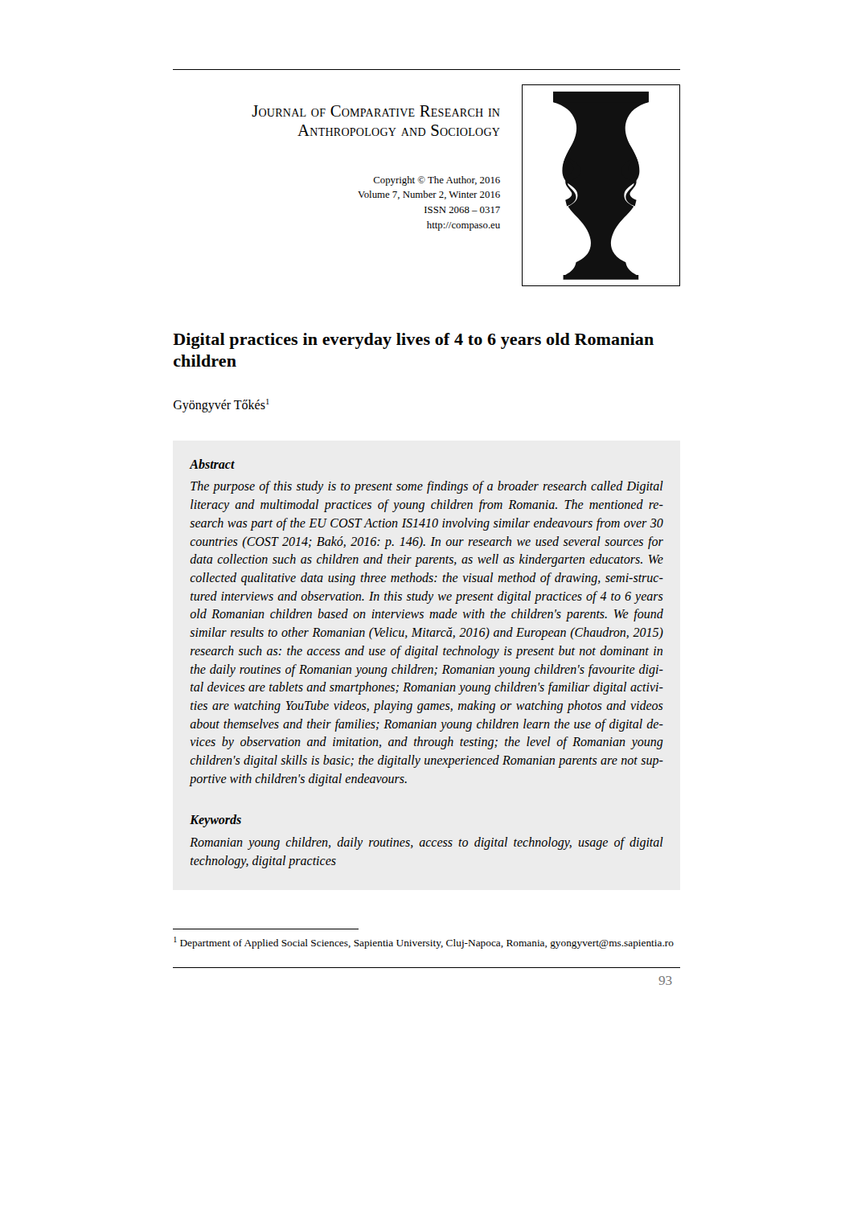Journal of Comparative Research in
Anthropology and Sociology
Copyright © The Author, 2016
Volume 7, Number 2, Winter 2016
ISSN 2068 – 0317
http://compaso.eu
Digital practices in everyday lives of 4 to 6 years old Romanian children
Gyöngyvér Tőkés1
Abstract
The purpose of this study is to present some findings of a broader research called Digital literacy and multimodal practices of young children from Romania. The mentioned research was part of the EU COST Action IS1410 involving similar endeavours from over 30 countries (COST 2014; Bakó, 2016: p. 146). In our research we used several sources for data collection such as children and their parents, as well as kindergarten educators. We collected qualitative data using three methods: the visual method of drawing, semi-structured interviews and observation. In this study we present digital practices of 4 to 6 years old Romanian children based on interviews made with the children's parents. We found similar results to other Romanian (Velicu, Mitarcă, 2016) and European (Chaudron, 2015) research such as: the access and use of digital technology is present but not dominant in the daily routines of Romanian young children; Romanian young children's favourite digital devices are tablets and smartphones; Romanian young children's familiar digital activities are watching YouTube videos, playing games, making or watching photos and videos about themselves and their families; Romanian young children learn the use of digital devices by observation and imitation, and through testing; the level of Romanian young children's digital skills is basic; the digitally unexperienced Romanian parents are not supportive with children's digital endeavours.
Keywords
Romanian young children, daily routines, access to digital technology, usage of digital technology, digital practices
1 Department of Applied Social Sciences, Sapientia University, Cluj-Napoca, Romania, gyongyvert@ms.sapientia.ro
93